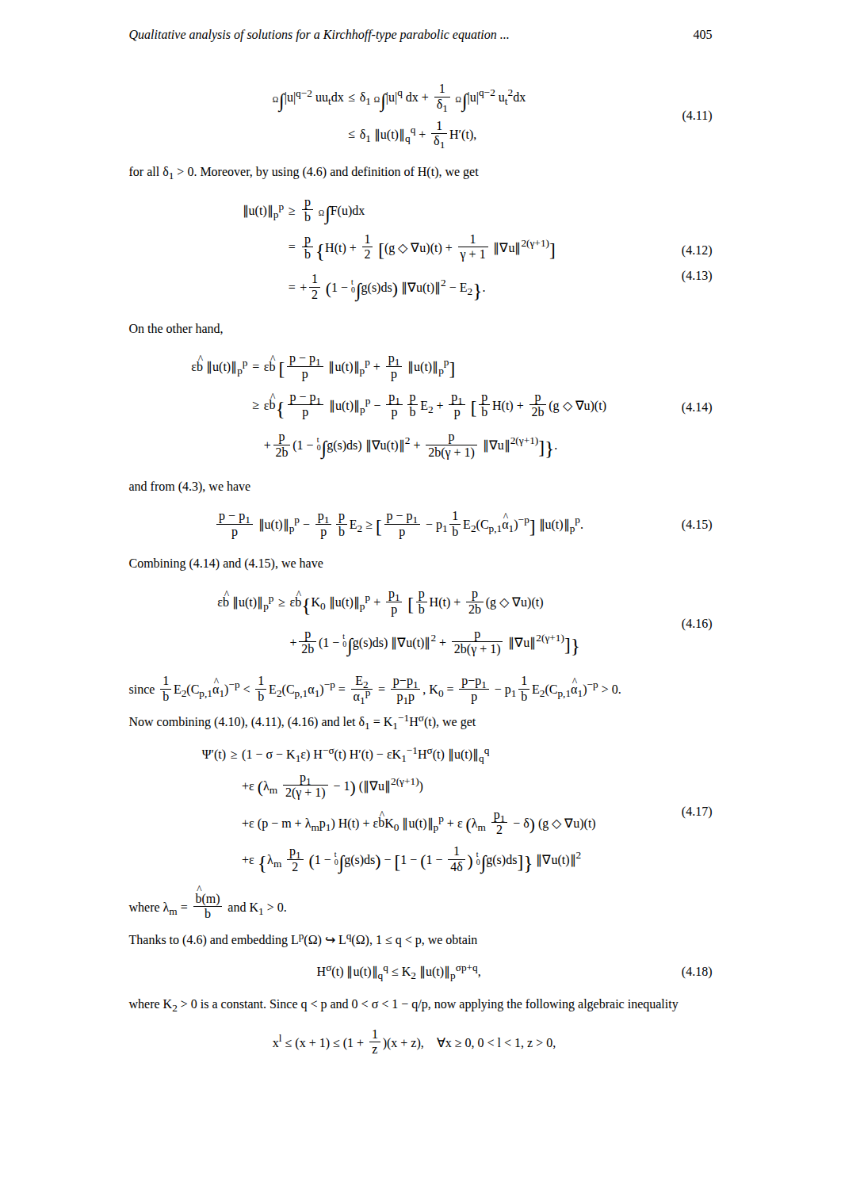Qualitative analysis of solutions for a Kirchhoff-type parabolic equation ... 405
Ω∫|u|q−2 uutdx ≤ δ1 Ω∫|u|q dx + 1 δ1 Ω∫|u|q−2 ut2dx ≤ δ1 ∥u(t)∥qq + 1 δ1 H′(t),
(4.11)
for all δ1 > 0. Moreover, by using (4.6) and definition of H(t), we get
∥u(t)∥pp ≥ pb Ω∫F(u)dx = pb{H(t) + 12 [(g ◇ ∇u)(t) + 1 γ + 1 ∥∇u∥2(γ+1)] = +12 (1 − t 0∫g(s)ds) ∥∇u(t)∥2 − E2}.
(4.12) (4.13)
On the other hand,
εb ∥u(t)∥pp = εb [p − p1 p ∥u(t)∥pp + p1 p ∥u(t)∥pp] ≥ εb{p − p1 p ∥u(t)∥pp − p1 p pb E2 + p1 p [pb H(t) + p 2b(g ◇ ∇u)(t) +p 2b(1 − t 0∫g(s)ds) ∥∇u(t)∥2 + p 2b(γ + 1) ∥∇u∥2(γ+1)]}.
(4.14)
and from (4.3), we have
p − p1 p ∥u(t)∥pp − p1 p pb E2 ≥ [p − p1 p − p11 b E2(Cp,1α1)−p] ∥u(t)∥pp.
(4.15)
Combining (4.14) and (4.15), we have
εb ∥u(t)∥pp ≥ εb{K0 ∥u(t)∥pp + p1 p [pb H(t) + p 2b(g ◇ ∇u)(t) +p 2b(1 − t 0∫g(s)ds) ∥∇u(t)∥2 + p 2b(γ + 1) ∥∇u∥2(γ+1)]}
(4.16)
since 1 b E2(Cp,1α1)−p < 1 b E2(Cp,1α1)−p = E2 α1p = p−p1 p1p, K0 = p−p1 p − p11 b E2(Cp,1α1)−p > 0.
Now combining (4.10), (4.11), (4.16) and let δ1 = K1−1Hσ(t), we get
Ψ′(t) ≥ (1 − σ − K1ε) H−σ(t) H′(t) − εK1−1Hσ(t) ∥u(t)∥qq +ε (λm p12(γ + 1) − 1) (∥∇u∥2(γ+1)) +ε (p − m + λmp1) H(t) + εb K0 ∥u(t)∥pp + ε (λm p12 − δ) (g ◇ ∇u)(t) +ε {λm p12 (1 − t 0∫g(s)ds) − [1 − (1 − 14δ) t 0∫g(s)ds]} ∥∇u(t)∥2
(4.17)
where λm = b(m) b and K1 > 0.
Thanks to (4.6) and embedding Lp(Ω) ↪ Lq(Ω), 1 ≤ q < p, we obtain
Hσ(t) ∥u(t)∥qq ≤ K2 ∥u(t)∥pσp+q,
(4.18)
where K2 > 0 is a constant. Since q < p and 0 < σ < 1 − q/p, now applying the following algebraic inequality
xl ≤ (x + 1) ≤ (1 + 1 z)(x + z), ∀x ≥ 0, 0 < l < 1, z > 0,